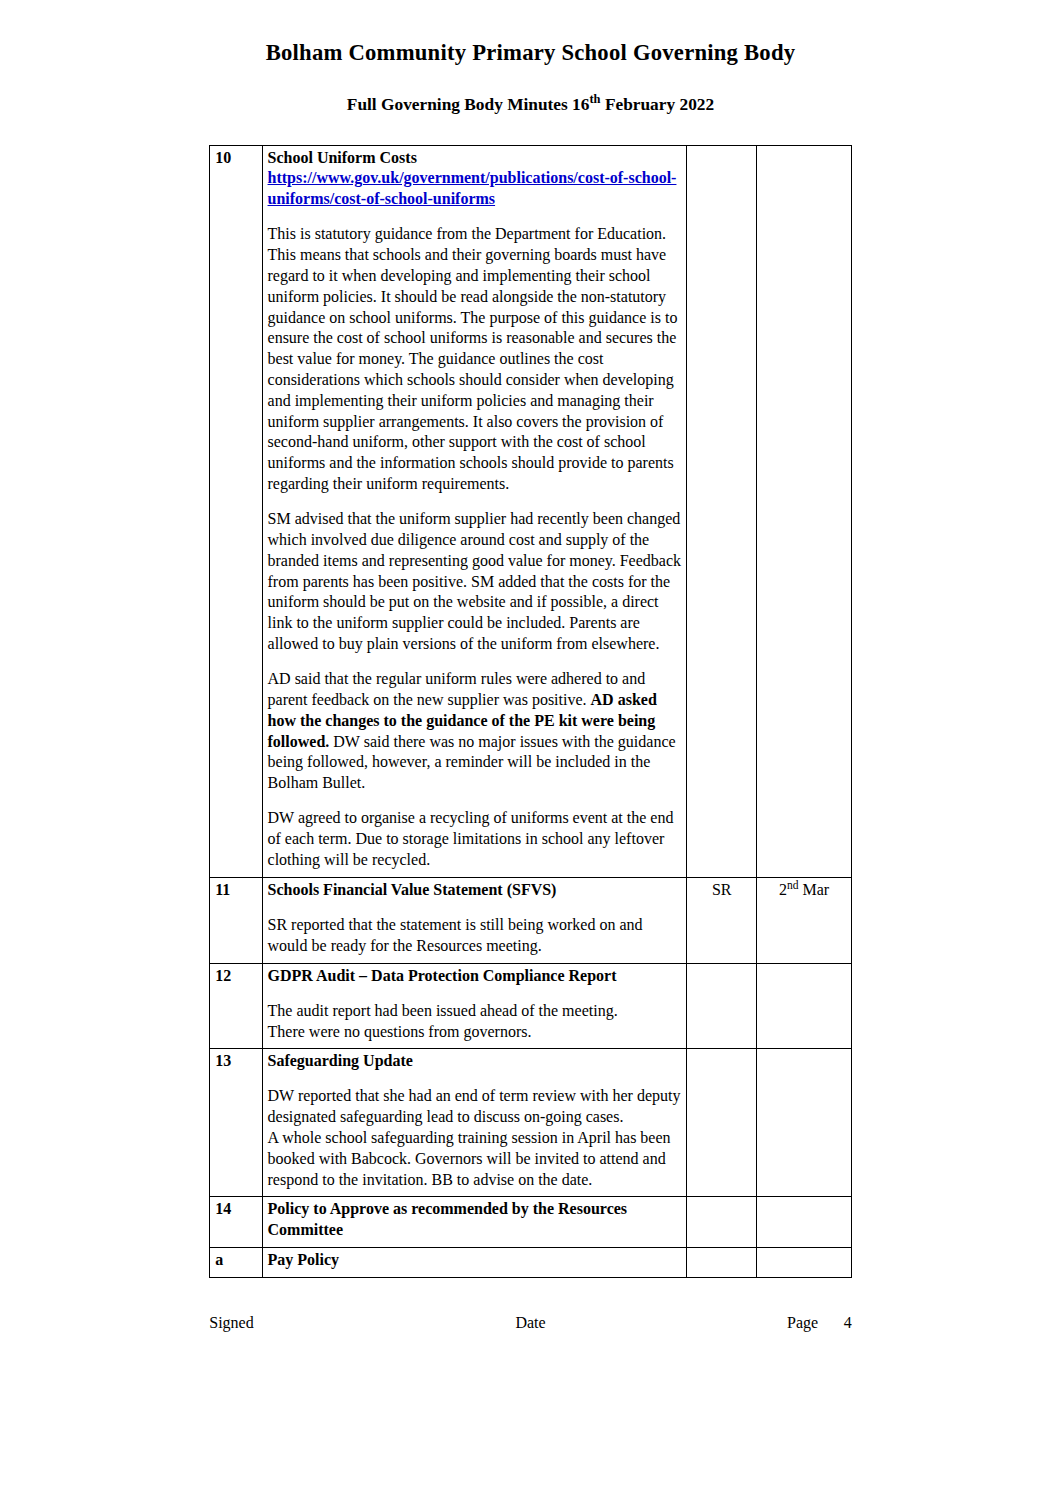Bolham Community Primary School Governing Body
Full Governing Body Minutes 16th February 2022
| 10 | School Uniform Costs https://www.gov.uk/government/publications/cost-of-school-uniforms/cost-of-school-uniforms This is statutory guidance from the Department for Education. This means that schools and their governing boards must have regard to it when developing and implementing their school uniform policies. It should be read alongside the non-statutory guidance on school uniforms. The purpose of this guidance is to ensure the cost of school uniforms is reasonable and secures the best value for money. The guidance outlines the cost considerations which schools should consider when developing and implementing their uniform policies and managing their uniform supplier arrangements. It also covers the provision of second-hand uniform, other support with the cost of school uniforms and the information schools should provide to parents regarding their uniform requirements. SM advised that the uniform supplier had recently been changed which involved due diligence around cost and supply of the branded items and representing good value for money. Feedback from parents has been positive. SM added that the costs for the uniform should be put on the website and if possible, a direct link to the uniform supplier could be included. Parents are allowed to buy plain versions of the uniform from elsewhere. AD said that the regular uniform rules were adhered to and parent feedback on the new supplier was positive. AD asked how the changes to the guidance of the PE kit were being followed. DW said there was no major issues with the guidance being followed, however, a reminder will be included in the Bolham Bullet. DW agreed to organise a recycling of uniforms event at the end of each term. Due to storage limitations in school any leftover clothing will be recycled. | | |
| 11 | Schools Financial Value Statement (SFVS) SR reported that the statement is still being worked on and would be ready for the Resources meeting. | SR | 2 nd Mar |
| 12 | GDPR Audit – Data Protection Compliance Report The audit report had been issued ahead of the meeting. There were no questions from governors. | | |
| 13 | Safeguarding Update DW reported that she had an end of term review with her deputy designated safeguarding lead to discuss on-going cases. A whole school safeguarding training session in April has been booked with Babcock. Governors will be invited to attend and respond to the invitation. BB to advise on the date. | | |
| 14 | Policy to Approve as recommended by the Resources Committee | | |
| a | Pay Policy | | |
Signed
Date
Page4